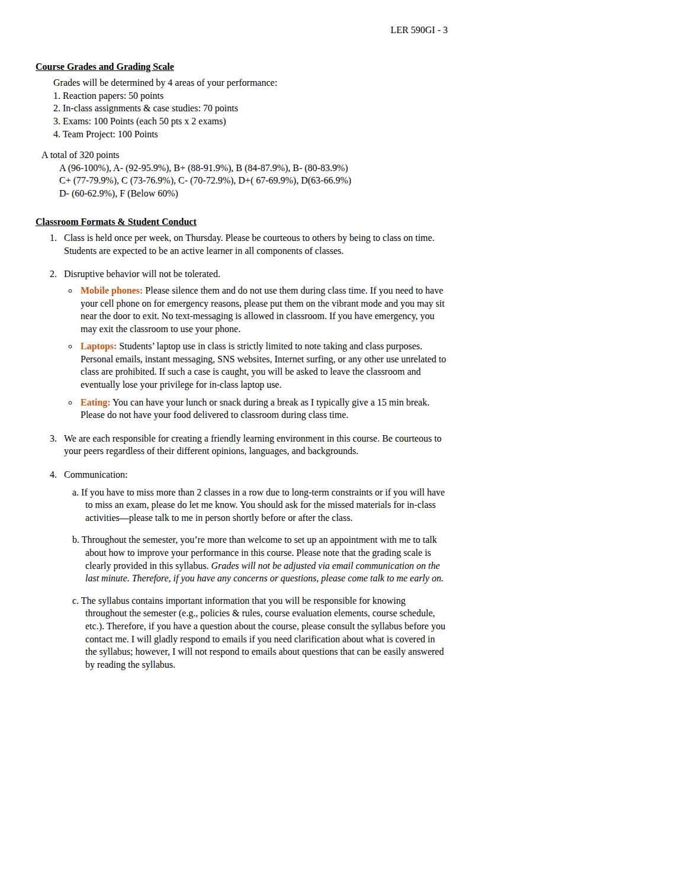LER 590GI - 3
Course Grades and Grading Scale
Grades will be determined by 4 areas of your performance:
1. Reaction papers: 50 points
2. In-class assignments & case studies: 70 points
3. Exams: 100 Points (each 50 pts x 2 exams)
4. Team Project: 100 Points
A total of 320 points
A (96-100%), A- (92-95.9%), B+ (88-91.9%), B (84-87.9%), B- (80-83.9%)
C+ (77-79.9%), C (73-76.9%), C- (70-72.9%), D+( 67-69.9%), D(63-66.9%)
D- (60-62.9%), F (Below 60%)
Classroom Formats & Student Conduct
Class is held once per week, on Thursday. Please be courteous to others by being to class on time. Students are expected to be an active learner in all components of classes.
Disruptive behavior will not be tolerated.
Mobile phones: Please silence them and do not use them during class time. If you need to have your cell phone on for emergency reasons, please put them on the vibrant mode and you may sit near the door to exit. No text-messaging is allowed in classroom. If you have emergency, you may exit the classroom to use your phone.
Laptops: Students’ laptop use in class is strictly limited to note taking and class purposes. Personal emails, instant messaging, SNS websites, Internet surfing, or any other use unrelated to class are prohibited. If such a case is caught, you will be asked to leave the classroom and eventually lose your privilege for in-class laptop use.
Eating: You can have your lunch or snack during a break as I typically give a 15 min break. Please do not have your food delivered to classroom during class time.
We are each responsible for creating a friendly learning environment in this course. Be courteous to your peers regardless of their different opinions, languages, and backgrounds.
Communication:
a. If you have to miss more than 2 classes in a row due to long-term constraints or if you will have to miss an exam, please do let me know. You should ask for the missed materials for in-class activities—please talk to me in person shortly before or after the class.
b. Throughout the semester, you’re more than welcome to set up an appointment with me to talk about how to improve your performance in this course. Please note that the grading scale is clearly provided in this syllabus. Grades will not be adjusted via email communication on the last minute. Therefore, if you have any concerns or questions, please come talk to me early on.
c. The syllabus contains important information that you will be responsible for knowing throughout the semester (e.g., policies & rules, course evaluation elements, course schedule, etc.). Therefore, if you have a question about the course, please consult the syllabus before you contact me. I will gladly respond to emails if you need clarification about what is covered in the syllabus; however, I will not respond to emails about questions that can be easily answered by reading the syllabus.